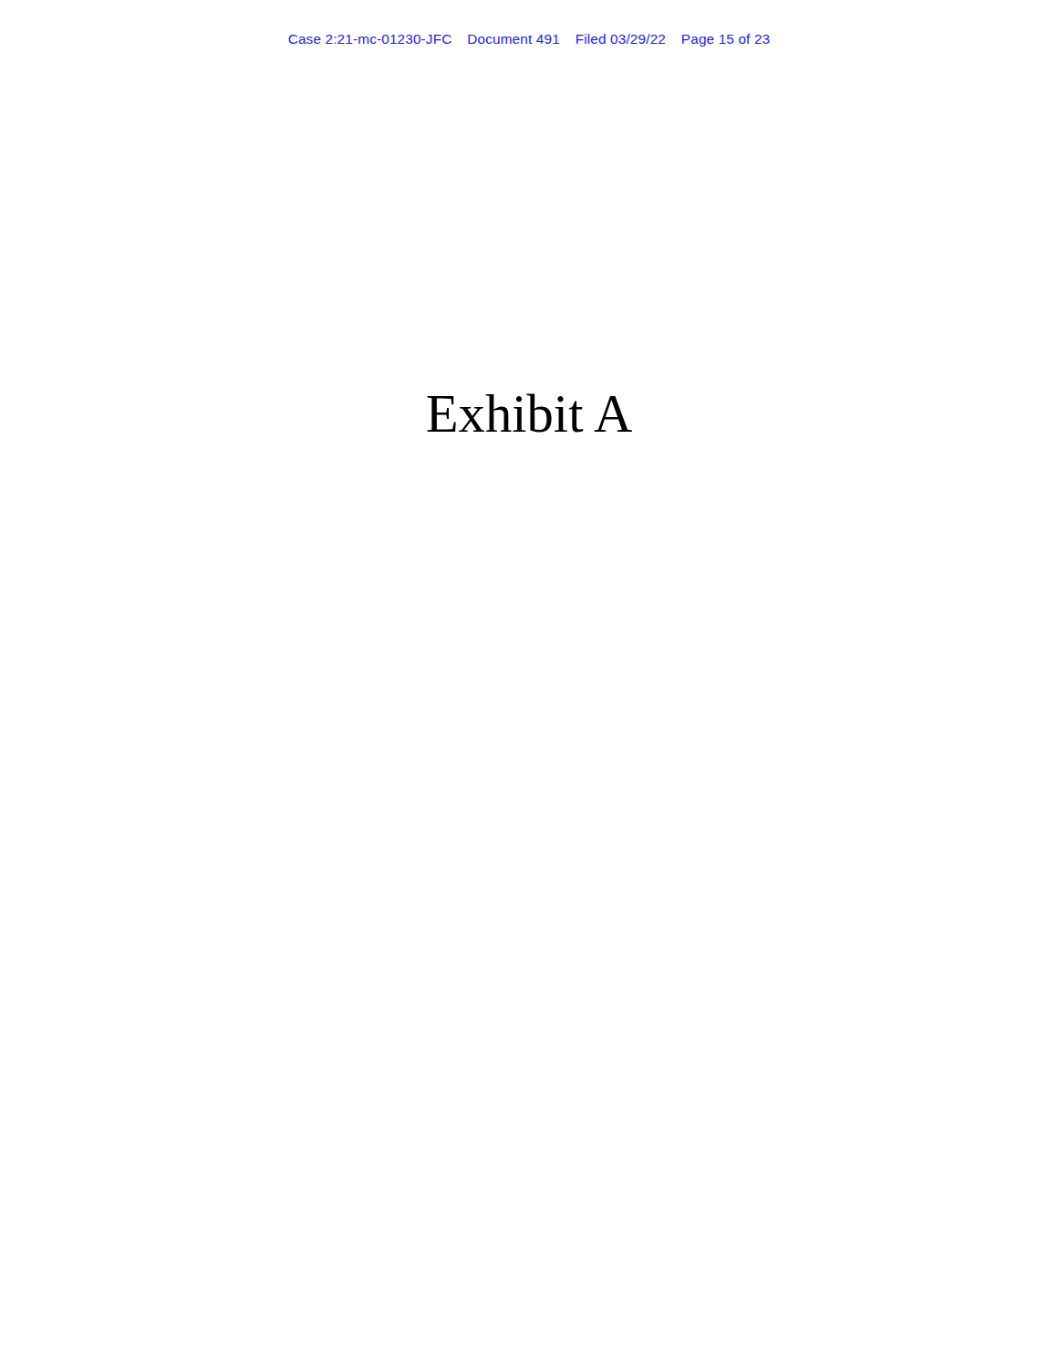Case 2:21-mc-01230-JFC Document 491 Filed 03/29/22 Page 15 of 23
Exhibit A